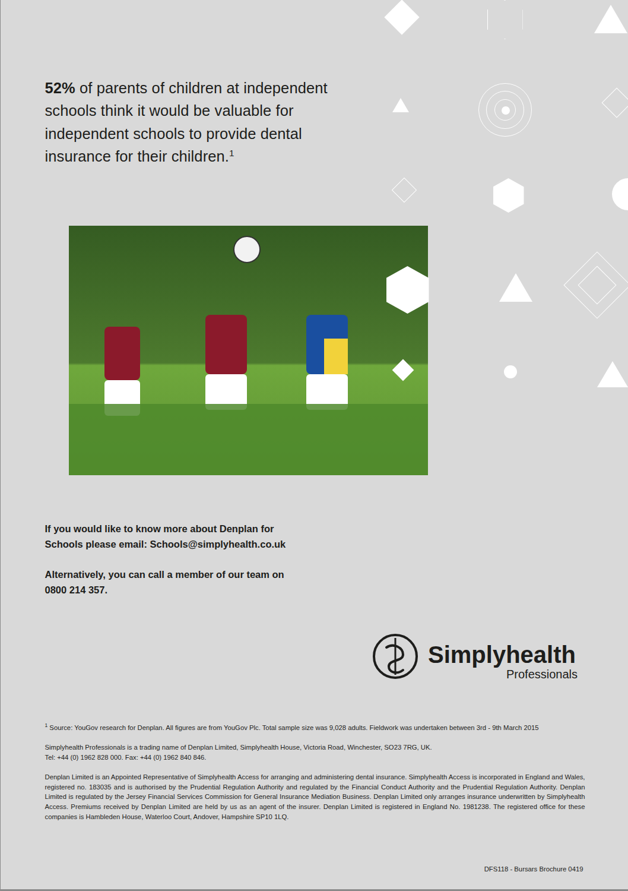52% of parents of children at independent schools think it would be valuable for independent schools to provide dental insurance for their children.1
If you would like to know more about Denplan for Schools please email: Schools@simplyhealth.co.uk
Alternatively, you can call a member of our team on 0800 214 357.
Simplyhealth Professionals
1 Source: YouGov research for Denplan. All figures are from YouGov Plc. Total sample size was 9,028 adults. Fieldwork was undertaken between 3rd - 9th March 2015
Simplyhealth Professionals is a trading name of Denplan Limited, Simplyhealth House, Victoria Road, Winchester, SO23 7RG, UK.
Tel: +44 (0) 1962 828 000. Fax: +44 (0) 1962 840 846.
Denplan Limited is an Appointed Representative of Simplyhealth Access for arranging and administering dental insurance. Simplyhealth Access is incorporated in England and Wales, registered no. 183035 and is authorised by the Prudential Regulation Authority and regulated by the Financial Conduct Authority and the Prudential Regulation Authority. Denplan Limited is regulated by the Jersey Financial Services Commission for General Insurance Mediation Business. Denplan Limited only arranges insurance underwritten by Simplyhealth Access. Premiums received by Denplan Limited are held by us as an agent of the insurer. Denplan Limited is registered in England No. 1981238. The registered office for these companies is Hambleden House, Waterloo Court, Andover, Hampshire SP10 1LQ.
DFS118 - Bursars Brochure 0419